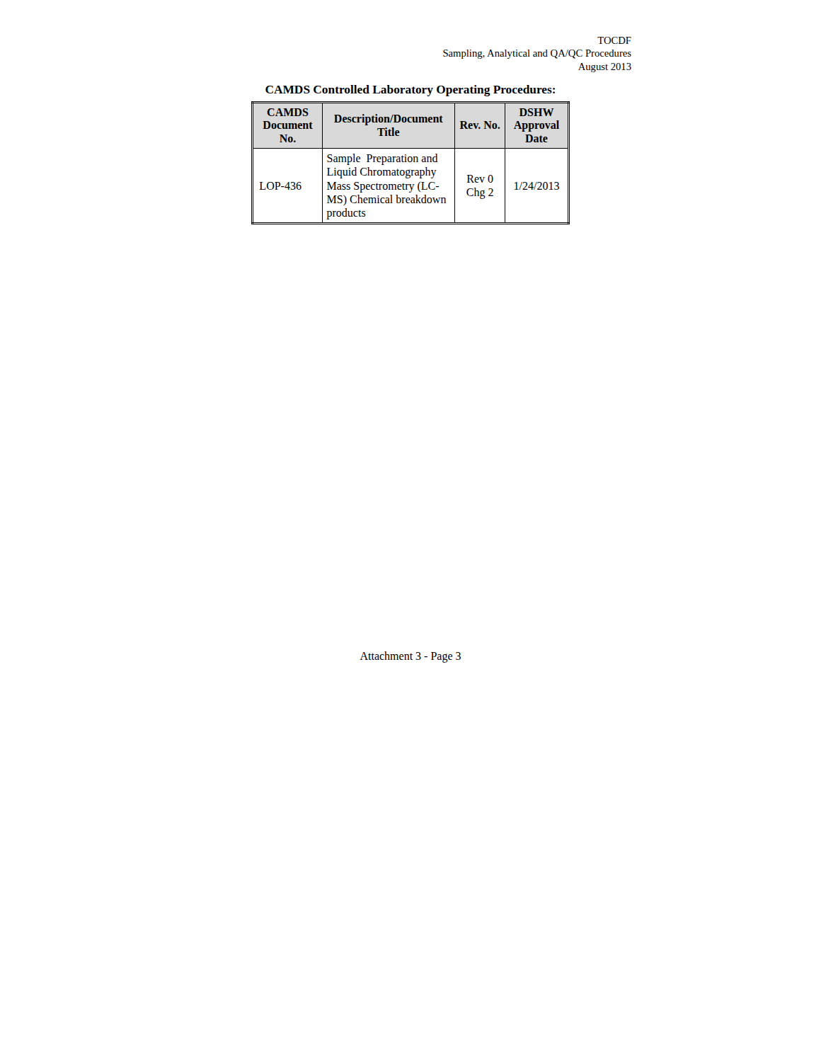TOCDF
Sampling, Analytical and QA/QC Procedures
August 2013
CAMDS Controlled Laboratory Operating Procedures:
| CAMDS Document No. | Description/Document Title | Rev. No. | DSHW Approval Date |
| --- | --- | --- | --- |
| LOP-436 | Sample Preparation and Liquid Chromatography Mass Spectrometry (LC-MS) Chemical breakdown products | Rev 0 Chg 2 | 1/24/2013 |
Attachment 3 - Page 3